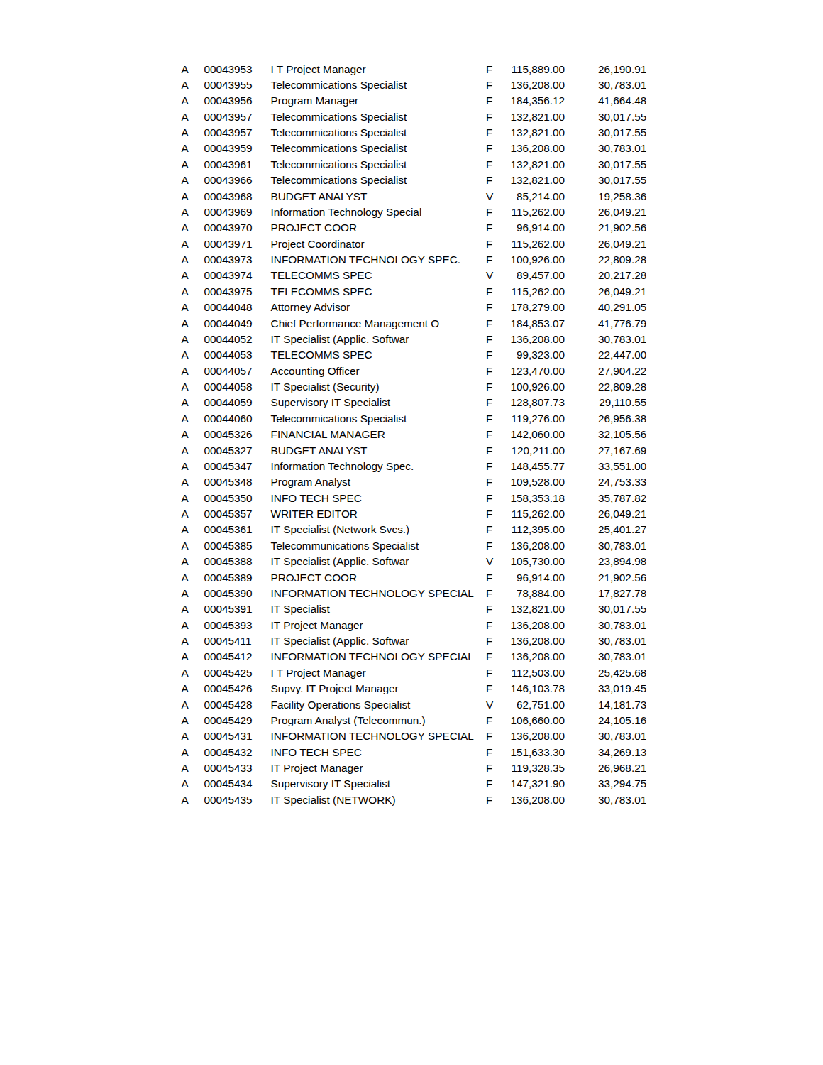| A | 00043953 | I T Project Manager | F | 115,889.00 | 26,190.91 |
| A | 00043955 | Telecommications Specialist | F | 136,208.00 | 30,783.01 |
| A | 00043956 | Program Manager | F | 184,356.12 | 41,664.48 |
| A | 00043957 | Telecommications Specialist | F | 132,821.00 | 30,017.55 |
| A | 00043957 | Telecommications Specialist | F | 132,821.00 | 30,017.55 |
| A | 00043959 | Telecommications Specialist | F | 136,208.00 | 30,783.01 |
| A | 00043961 | Telecommications Specialist | F | 132,821.00 | 30,017.55 |
| A | 00043966 | Telecommications Specialist | F | 132,821.00 | 30,017.55 |
| A | 00043968 | BUDGET ANALYST | V | 85,214.00 | 19,258.36 |
| A | 00043969 | Information Technology Special | F | 115,262.00 | 26,049.21 |
| A | 00043970 | PROJECT COOR | F | 96,914.00 | 21,902.56 |
| A | 00043971 | Project Coordinator | F | 115,262.00 | 26,049.21 |
| A | 00043973 | INFORMATION TECHNOLOGY SPEC. | F | 100,926.00 | 22,809.28 |
| A | 00043974 | TELECOMMS SPEC | V | 89,457.00 | 20,217.28 |
| A | 00043975 | TELECOMMS SPEC | F | 115,262.00 | 26,049.21 |
| A | 00044048 | Attorney Advisor | F | 178,279.00 | 40,291.05 |
| A | 00044049 | Chief Performance Management O | F | 184,853.07 | 41,776.79 |
| A | 00044052 | IT Specialist (Applic. Softwar | F | 136,208.00 | 30,783.01 |
| A | 00044053 | TELECOMMS SPEC | F | 99,323.00 | 22,447.00 |
| A | 00044057 | Accounting Officer | F | 123,470.00 | 27,904.22 |
| A | 00044058 | IT Specialist (Security) | F | 100,926.00 | 22,809.28 |
| A | 00044059 | Supervisory IT Specialist | F | 128,807.73 | 29,110.55 |
| A | 00044060 | Telecommications Specialist | F | 119,276.00 | 26,956.38 |
| A | 00045326 | FINANCIAL MANAGER | F | 142,060.00 | 32,105.56 |
| A | 00045327 | BUDGET ANALYST | F | 120,211.00 | 27,167.69 |
| A | 00045347 | Information Technology Spec. | F | 148,455.77 | 33,551.00 |
| A | 00045348 | Program Analyst | F | 109,528.00 | 24,753.33 |
| A | 00045350 | INFO TECH SPEC | F | 158,353.18 | 35,787.82 |
| A | 00045357 | WRITER EDITOR | F | 115,262.00 | 26,049.21 |
| A | 00045361 | IT Specialist (Network Svcs.) | F | 112,395.00 | 25,401.27 |
| A | 00045385 | Telecommunications Specialist | F | 136,208.00 | 30,783.01 |
| A | 00045388 | IT Specialist (Applic. Softwar | V | 105,730.00 | 23,894.98 |
| A | 00045389 | PROJECT COOR | F | 96,914.00 | 21,902.56 |
| A | 00045390 | INFORMATION TECHNOLOGY SPECIAL | F | 78,884.00 | 17,827.78 |
| A | 00045391 | IT Specialist | F | 132,821.00 | 30,017.55 |
| A | 00045393 | IT Project Manager | F | 136,208.00 | 30,783.01 |
| A | 00045411 | IT Specialist (Applic. Softwar | F | 136,208.00 | 30,783.01 |
| A | 00045412 | INFORMATION TECHNOLOGY SPECIAL | F | 136,208.00 | 30,783.01 |
| A | 00045425 | I T Project Manager | F | 112,503.00 | 25,425.68 |
| A | 00045426 | Supvy. IT Project Manager | F | 146,103.78 | 33,019.45 |
| A | 00045428 | Facility Operations Specialist | V | 62,751.00 | 14,181.73 |
| A | 00045429 | Program Analyst (Telecommun.) | F | 106,660.00 | 24,105.16 |
| A | 00045431 | INFORMATION TECHNOLOGY SPECIAL | F | 136,208.00 | 30,783.01 |
| A | 00045432 | INFO TECH SPEC | F | 151,633.30 | 34,269.13 |
| A | 00045433 | IT Project Manager | F | 119,328.35 | 26,968.21 |
| A | 00045434 | Supervisory IT Specialist | F | 147,321.90 | 33,294.75 |
| A | 00045435 | IT Specialist (NETWORK) | F | 136,208.00 | 30,783.01 |